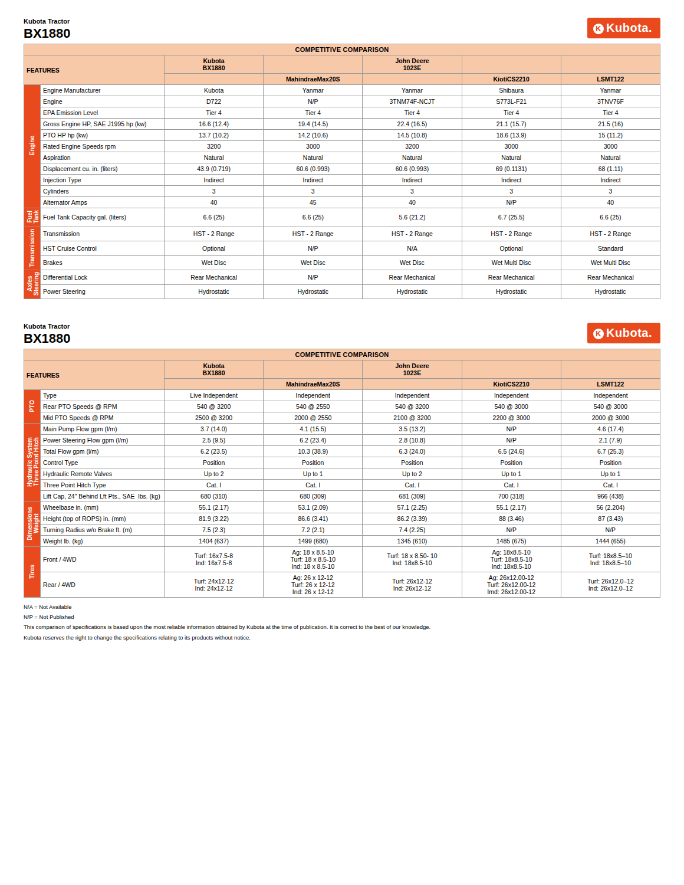Kubota Tractor
BX1880
KKubota.
| COMPETITIVE COMPARISON |
| FEATURES | Kubota BX1880 | | John Deere 1023E | | |
| | MahindraeMax20S | | KiotiCS2210 | LSMT122 |
| Engine | Engine Manufacturer | Kubota | Yanmar | Yanmar | Shibaura | Yanmar |
| Engine | D722 | N/P | 3TNM74F-NCJT | S773L-F21 | 3TNV76F |
| EPA Emission Level | Tier 4 | Tier 4 | Tier 4 | Tier 4 | Tier 4 |
| Gross Engine HP, SAE J1995 hp (kw) | 16.6 (12.4) | 19.4 (14.5) | 22.4 (16.5) | 21.1 (15.7) | 21.5 (16) |
| PTO HP hp (kw) | 13.7 (10.2) | 14.2 (10.6) | 14.5 (10.8) | 18.6 (13.9) | 15 (11.2) |
| Rated Engine Speeds rpm | 3200 | 3000 | 3200 | 3000 | 3000 |
| Aspiration | Natural | Natural | Natural | Natural | Natural |
| Displacement cu. in. (liters) | 43.9 (0.719) | 60.6 (0.993) | 60.6 (0.993) | 69 (0.1131) | 68 (1.11) |
| Injection Type | Indirect | Indirect | Indirect | Indirect | Indirect |
| Cylinders | 3 | 3 | 3 | 3 | 3 |
| Alternator Amps | 40 | 45 | 40 | N/P | 40 |
| Fuel Tank | Fuel Tank Capacity gal. (liters) | 6.6 (25) | 6.6 (25) | 5.6 (21.2) | 6.7 (25.5) | 6.6 (25) |
| Transmission | Transmission | HST - 2 Range | HST - 2 Range | HST - 2 Range | HST - 2 Range | HST - 2 Range |
| HST Cruise Control | Optional | N/P | N/A | Optional | Standard |
| Brakes | Wet Disc | Wet Disc | Wet Disc | Wet Multi Disc | Wet Multi Disc |
| Axles Steering | Differential Lock | Rear Mechanical | N/P | Rear Mechanical | Rear Mechanical | Rear Mechanical |
| Power Steering | Hydrostatic | Hydrostatic | Hydrostatic | Hydrostatic | Hydrostatic |
Kubota Tractor
BX1880
KKubota.
| COMPETITIVE COMPARISON |
| FEATURES | Kubota BX1880 | | John Deere 1023E | | |
| | MahindraeMax20S | | KiotiCS2210 | LSMT122 |
| PTO | Type | Live Independent | Independent | Independent | Independent | Independent |
| Rear PTO Speeds @ RPM | 540 @ 3200 | 540 @ 2550 | 540 @ 3200 | 540 @ 3000 | 540 @ 3000 |
| Mid PTO Speeds @ RPM | 2500 @ 3200 | 2000 @ 2550 | 2100 @ 3200 | 2200 @ 3000 | 2000 @ 3000 |
| Hydraulic System Three Point Hitch | Main Pump Flow gpm (l/m) | 3.7 (14.0) | 4.1 (15.5) | 3.5 (13.2) | N/P | 4.6 (17.4) |
| Power Steering Flow gpm (l/m) | 2.5 (9.5) | 6.2 (23.4) | 2.8 (10.8) | N/P | 2.1 (7.9) |
| Total Flow gpm (l/m) | 6.2 (23.5) | 10.3 (38.9) | 6.3 (24.0) | 6.5 (24.6) | 6.7 (25.3) |
| Control Type | Position | Position | Position | Position | Position |
| Hydraulic Remote Valves | Up to 2 | Up to 1 | Up to 2 | Up to 1 | Up to 1 |
| Three Point Hitch Type | Cat. I | Cat. I | Cat. I | Cat. I | Cat. I |
| Lift Cap, 24" Behind Lft Pts., SAE lbs. (kg) | 680 (310) | 680 (309) | 681 (309) | 700 (318) | 966 (438) |
| Dimensions Weight | Wheelbase in. (mm) | 55.1 (2.17) | 53.1 (2.09) | 57.1 (2.25) | 55.1 (2.17) | 56 (2.204) |
| Height (top of ROPS) in. (mm) | 81.9 (3.22) | 86.6 (3.41) | 86.2 (3.39) | 88 (3.46) | 87 (3.43) |
| Turning Radius w/o Brake ft. (m) | 7.5 (2.3) | 7.2 (2.1) | 7.4 (2.25) | N/P | N/P |
| Weight lb. (kg) | 1404 (637) | 1499 (680) | 1345 (610) | 1485 (675) | 1444 (655) |
| Tires | Front / 4WD | Turf: 16x7.5-8 Ind: 16x7.5-8 | Ag: 18 x 8.5-10 Turf: 18 x 8.5-10 Ind: 18 x 8.5-10 | Turf: 18 x 8.50- 10 Ind: 18x8.5-10 | Ag: 18x8.5-10 Turf: 18x8.5-10 Ind: 18x8.5-10 | Turf: 18x8.5–10 Ind: 18x8.5–10 |
| Rear / 4WD | Turf: 24x12-12 Ind: 24x12-12 | Ag: 26 x 12-12 Turf: 26 x 12-12 Ind: 26 x 12-12 | Turf: 26x12-12 Ind: 26x12-12 | Ag: 26x12.00-12 Turf: 26x12.00-12 Imd: 26x12.00-12 | Turf: 26x12.0–12 Ind: 26x12.0–12 |
N/A = Not Available
N/P = Not Published
This comparison of specifications is based upon the most reliable information obtained by Kubota at the time of publication. It is correct to the best of our knowledge.
Kubota reserves the right to change the specifications relating to its products without notice.